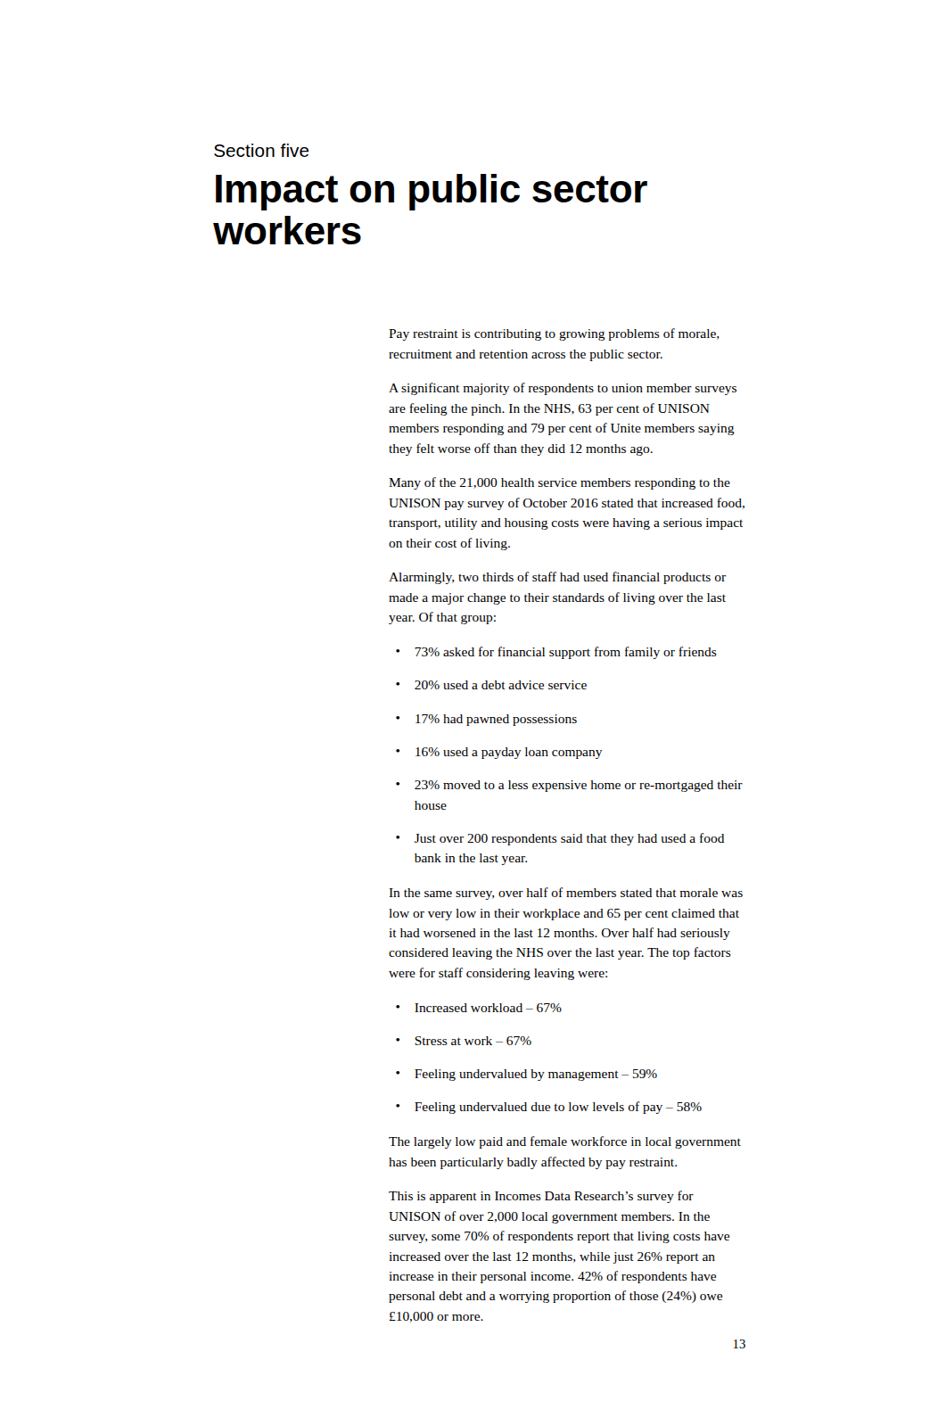Section five
Impact on public sector workers
Pay restraint is contributing to growing problems of morale, recruitment and retention across the public sector.
A significant majority of respondents to union member surveys are feeling the pinch. In the NHS, 63 per cent of UNISON members responding and 79 per cent of Unite members saying they felt worse off than they did 12 months ago.
Many of the 21,000 health service members responding to the UNISON pay survey of October 2016 stated that increased food, transport, utility and housing costs were having a serious impact on their cost of living.
Alarmingly, two thirds of staff had used financial products or made a major change to their standards of living over the last year. Of that group:
73% asked for financial support from family or friends
20% used a debt advice service
17% had pawned possessions
16% used a payday loan company
23% moved to a less expensive home or re-mortgaged their house
Just over 200 respondents said that they had used a food bank in the last year.
In the same survey, over half of members stated that morale was low or very low in their workplace and 65 per cent claimed that it had worsened in the last 12 months. Over half had seriously considered leaving the NHS over the last year. The top factors were for staff considering leaving were:
Increased workload – 67%
Stress at work – 67%
Feeling undervalued by management – 59%
Feeling undervalued due to low levels of pay – 58%
The largely low paid and female workforce in local government has been particularly badly affected by pay restraint.
This is apparent in Incomes Data Research’s survey for UNISON of over 2,000 local government members. In the survey, some 70% of respondents report that living costs have increased over the last 12 months, while just 26% report an increase in their personal income. 42% of respondents have personal debt and a worrying proportion of those (24%) owe £10,000 or more.
13